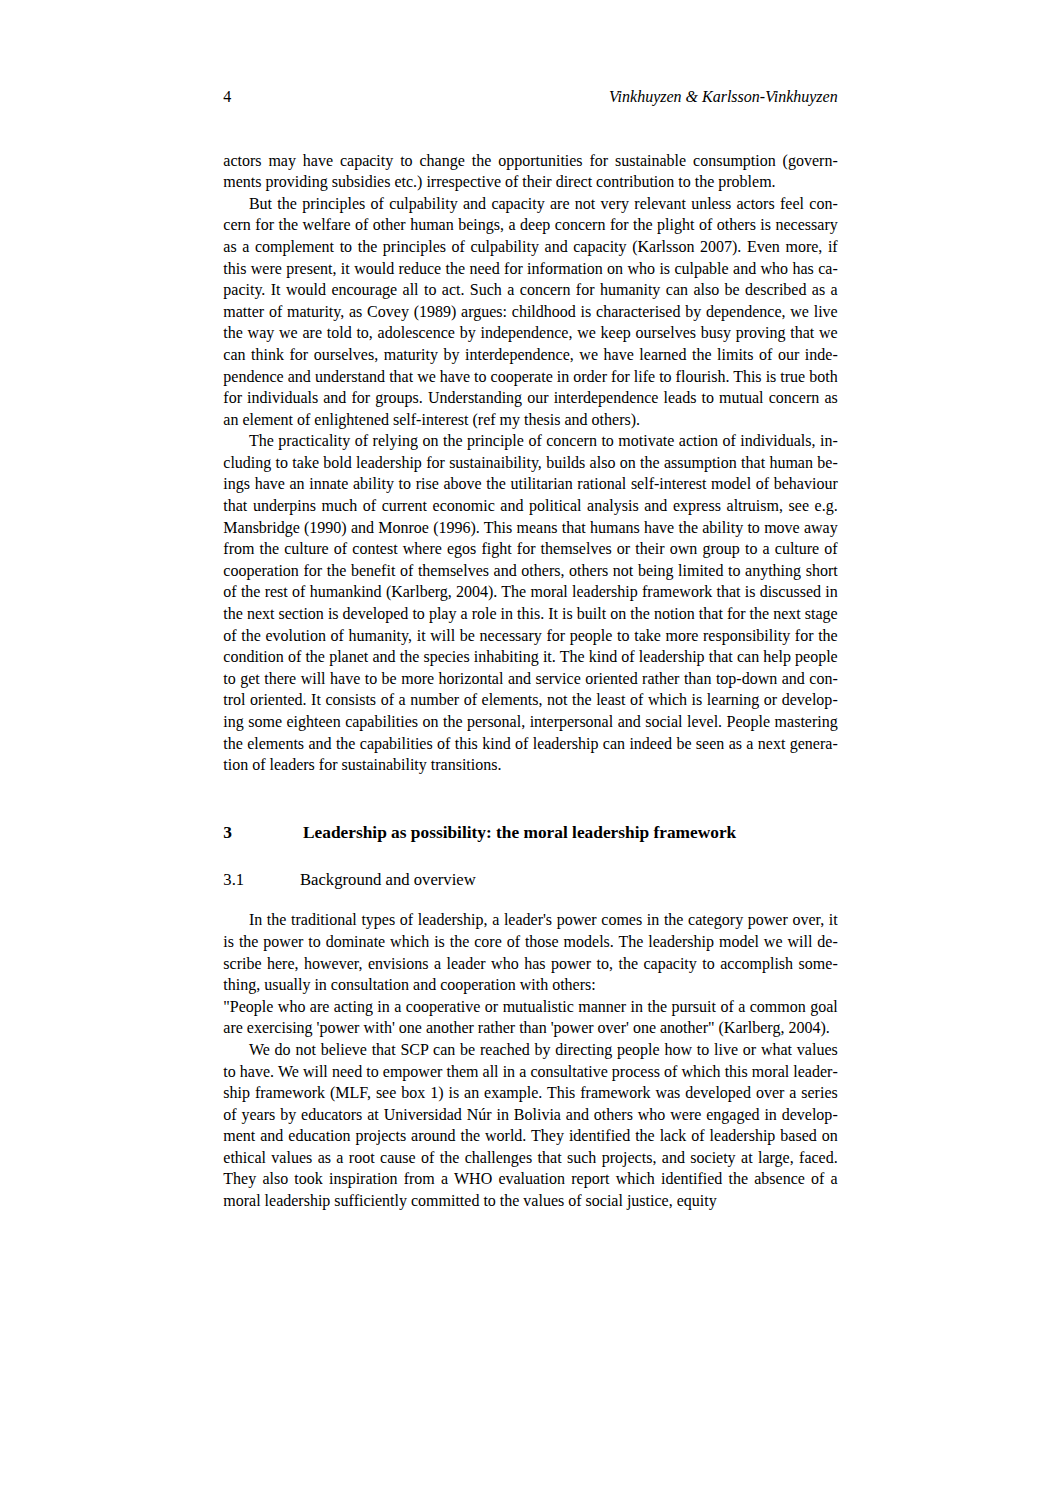4 Vinkhuyzen & Karlsson-Vinkhuyzen
actors may have capacity to change the opportunities for sustainable consumption (governments providing subsidies etc.) irrespective of their direct contribution to the problem.
But the principles of culpability and capacity are not very relevant unless actors feel concern for the welfare of other human beings, a deep concern for the plight of others is necessary as a complement to the principles of culpability and capacity (Karlsson 2007). Even more, if this were present, it would reduce the need for information on who is culpable and who has capacity. It would encourage all to act. Such a concern for humanity can also be described as a matter of maturity, as Covey (1989) argues: childhood is characterised by dependence, we live the way we are told to, adolescence by independence, we keep ourselves busy proving that we can think for ourselves, maturity by interdependence, we have learned the limits of our independence and understand that we have to cooperate in order for life to flourish. This is true both for individuals and for groups. Understanding our interdependence leads to mutual concern as an element of enlightened self-interest (ref my thesis and others).
The practicality of relying on the principle of concern to motivate action of individuals, including to take bold leadership for sustainaibility, builds also on the assumption that human beings have an innate ability to rise above the utilitarian rational self-interest model of behaviour that underpins much of current economic and political analysis and express altruism, see e.g. Mansbridge (1990) and Monroe (1996). This means that humans have the ability to move away from the culture of contest where egos fight for themselves or their own group to a culture of cooperation for the benefit of themselves and others, others not being limited to anything short of the rest of humankind (Karlberg, 2004). The moral leadership framework that is discussed in the next section is developed to play a role in this. It is built on the notion that for the next stage of the evolution of humanity, it will be necessary for people to take more responsibility for the condition of the planet and the species inhabiting it. The kind of leadership that can help people to get there will have to be more horizontal and service oriented rather than top-down and control oriented. It consists of a number of elements, not the least of which is learning or developing some eighteen capabilities on the personal, interpersonal and social level. People mastering the elements and the capabilities of this kind of leadership can indeed be seen as a next generation of leaders for sustainability transitions.
3 Leadership as possibility: the moral leadership framework
3.1 Background and overview
In the traditional types of leadership, a leader's power comes in the category power over, it is the power to dominate which is the core of those models. The leadership model we will describe here, however, envisions a leader who has power to, the capacity to accomplish something, usually in consultation and cooperation with others:
"People who are acting in a cooperative or mutualistic manner in the pursuit of a common goal are exercising 'power with' one another rather than 'power over' one another" (Karlberg, 2004).
We do not believe that SCP can be reached by directing people how to live or what values to have. We will need to empower them all in a consultative process of which this moral leadership framework (MLF, see box 1) is an example. This framework was developed over a series of years by educators at Universidad Núr in Bolivia and others who were engaged in development and education projects around the world. They identified the lack of leadership based on ethical values as a root cause of the challenges that such projects, and society at large, faced. They also took inspiration from a WHO evaluation report which identified the absence of a moral leadership sufficiently committed to the values of social justice, equity